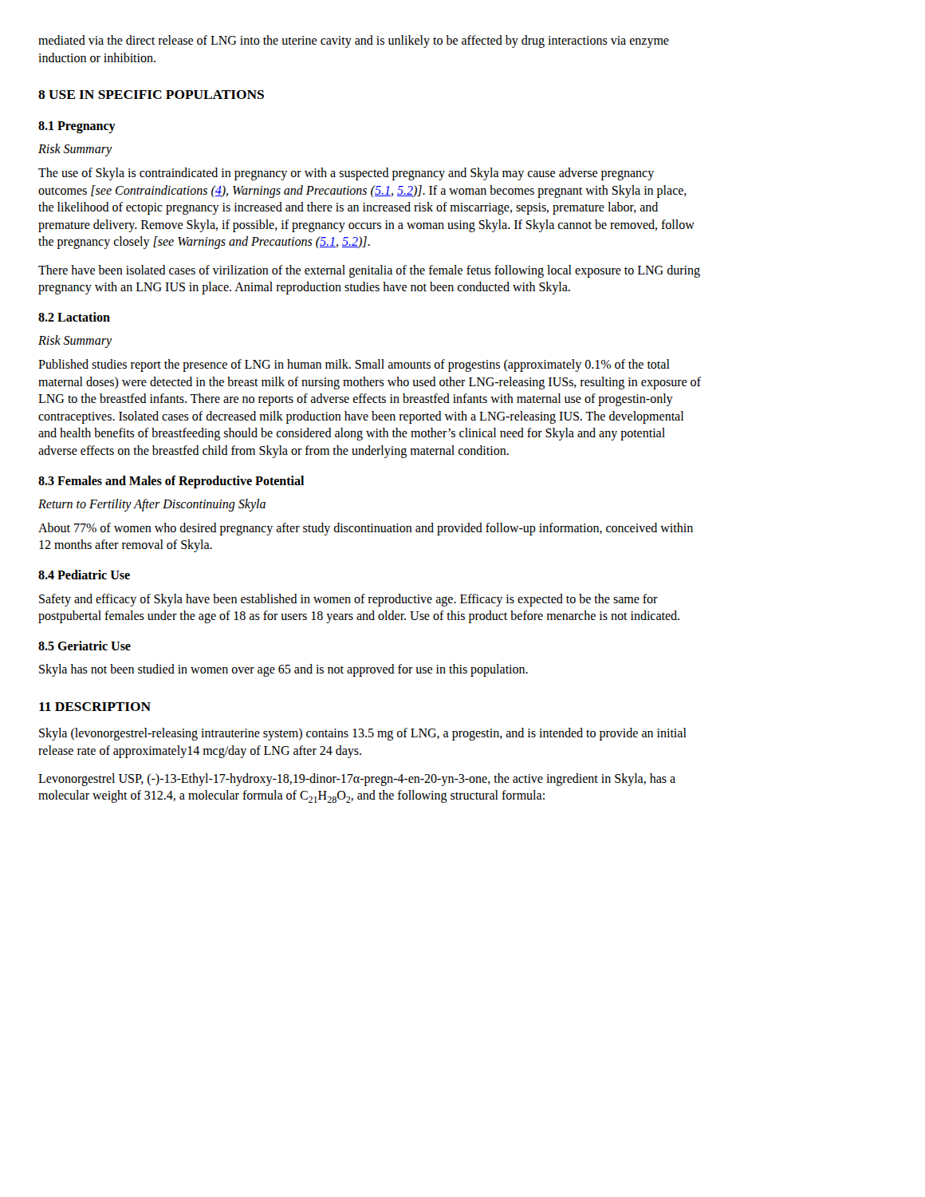mediated via the direct release of LNG into the uterine cavity and is unlikely to be affected by drug interactions via enzyme induction or inhibition.
8 USE IN SPECIFIC POPULATIONS
8.1 Pregnancy
Risk Summary
The use of Skyla is contraindicated in pregnancy or with a suspected pregnancy and Skyla may cause adverse pregnancy outcomes [see Contraindications (4), Warnings and Precautions (5.1, 5.2)]. If a woman becomes pregnant with Skyla in place, the likelihood of ectopic pregnancy is increased and there is an increased risk of miscarriage, sepsis, premature labor, and premature delivery. Remove Skyla, if possible, if pregnancy occurs in a woman using Skyla. If Skyla cannot be removed, follow the pregnancy closely [see Warnings and Precautions (5.1, 5.2)].
There have been isolated cases of virilization of the external genitalia of the female fetus following local exposure to LNG during pregnancy with an LNG IUS in place. Animal reproduction studies have not been conducted with Skyla.
8.2 Lactation
Risk Summary
Published studies report the presence of LNG in human milk. Small amounts of progestins (approximately 0.1% of the total maternal doses) were detected in the breast milk of nursing mothers who used other LNG-releasing IUSs, resulting in exposure of LNG to the breastfed infants. There are no reports of adverse effects in breastfed infants with maternal use of progestin-only contraceptives. Isolated cases of decreased milk production have been reported with a LNG-releasing IUS. The developmental and health benefits of breastfeeding should be considered along with the mother’s clinical need for Skyla and any potential adverse effects on the breastfed child from Skyla or from the underlying maternal condition.
8.3 Females and Males of Reproductive Potential
Return to Fertility After Discontinuing Skyla
About 77% of women who desired pregnancy after study discontinuation and provided follow-up information, conceived within 12 months after removal of Skyla.
8.4 Pediatric Use
Safety and efficacy of Skyla have been established in women of reproductive age. Efficacy is expected to be the same for postpubertal females under the age of 18 as for users 18 years and older. Use of this product before menarche is not indicated.
8.5 Geriatric Use
Skyla has not been studied in women over age 65 and is not approved for use in this population.
11 DESCRIPTION
Skyla (levonorgestrel-releasing intrauterine system) contains 13.5 mg of LNG, a progestin, and is intended to provide an initial release rate of approximately14 mcg/day of LNG after 24 days.
Levonorgestrel USP, (-)-13-Ethyl-17-hydroxy-18,19-dinor-17α-pregn-4-en-20-yn-3-one, the active ingredient in Skyla, has a molecular weight of 312.4, a molecular formula of C21H28O2, and the following structural formula: